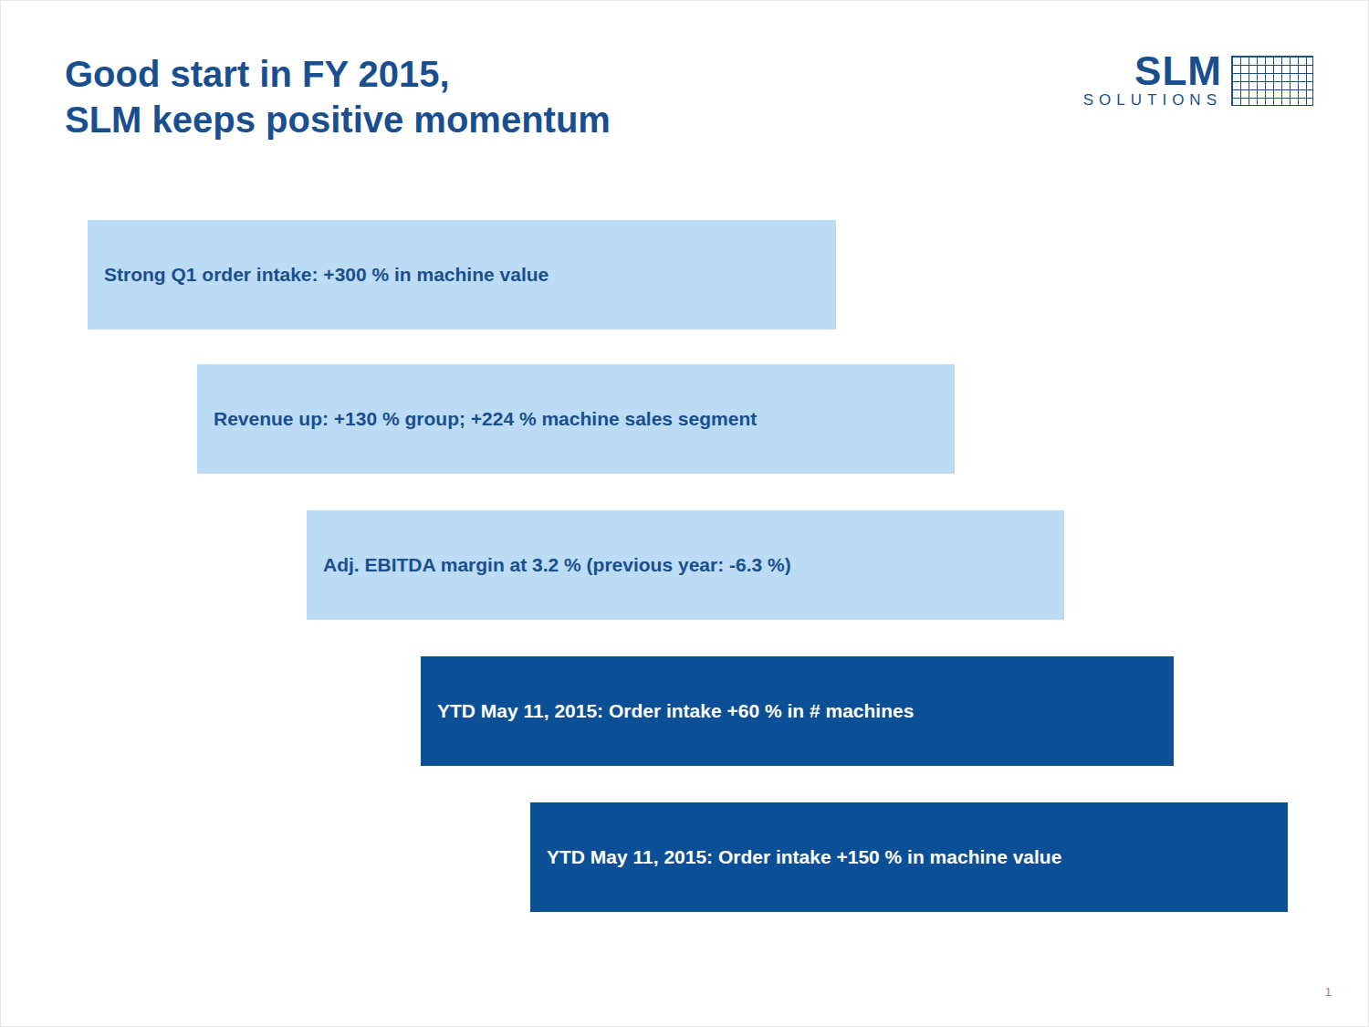Good start in FY 2015,
SLM keeps positive momentum
SLM
SOLUTIONS
Strong Q1 order intake: +300 % in machine value
Revenue up: +130 % group; +224 % machine sales segment
Adj. EBITDA margin at 3.2 % (previous year: -6.3 %)
YTD May 11, 2015: Order intake +60 % in # machines
YTD May 11, 2015: Order intake +150 % in machine value
1